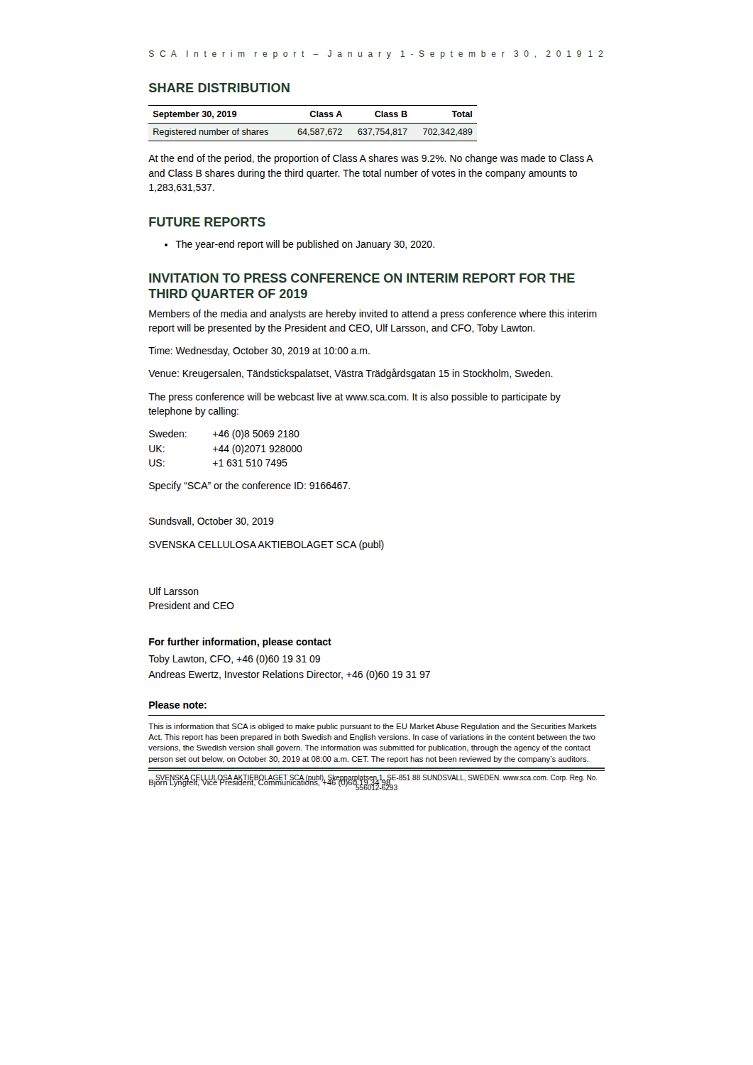S C A I n t e r i m r e p o r t – J a n u a r y 1 - S e p t e m b e r 3 0 , 2 0 1 9
1 2
SHARE DISTRIBUTION
| September 30, 2019 | Class A | Class B | Total |
| --- | --- | --- | --- |
| Registered number of shares | 64,587,672 | 637,754,817 | 702,342,489 |
At the end of the period, the proportion of Class A shares was 9.2%. No change was made to Class A and Class B shares during the third quarter. The total number of votes in the company amounts to 1,283,631,537.
FUTURE REPORTS
The year-end report will be published on January 30, 2020.
INVITATION TO PRESS CONFERENCE ON INTERIM REPORT FOR THE THIRD QUARTER OF 2019
Members of the media and analysts are hereby invited to attend a press conference where this interim report will be presented by the President and CEO, Ulf Larsson, and CFO, Toby Lawton.
Time: Wednesday, October 30, 2019 at 10:00 a.m.
Venue: Kreugersalen, Tändstickspalatset, Västra Trädgårdsgatan 15 in Stockholm, Sweden.
The press conference will be webcast live at www.sca.com. It is also possible to participate by telephone by calling:
Sweden:+46 (0)8 5069 2180
UK:+44 (0)2071 928000
US:+1 631 510 7495
Specify “SCA” or the conference ID: 9166467.
Sundsvall, October 30, 2019
SVENSKA CELLULOSA AKTIEBOLAGET SCA (publ)
Ulf Larsson
President and CEO
For further information, please contact
Toby Lawton, CFO, +46 (0)60 19 31 09
Andreas Ewertz, Investor Relations Director, +46 (0)60 19 31 97
Please note:
This is information that SCA is obliged to make public pursuant to the EU Market Abuse Regulation and the Securities Markets Act. This report has been prepared in both Swedish and English versions. In case of variations in the content between the two versions, the Swedish version shall govern. The information was submitted for publication, through the agency of the contact person set out below, on October 30, 2019 at 08:00 a.m. CET. The report has not been reviewed by the company’s auditors.
Björn Lyngfelt, Vice President, Communications, +46 (0)60 19 34 98
SVENSKA CELLULOSA AKTIEBOLAGET SCA (publ), Skepparplatsen 1, SE-851 88 SUNDSVALL, SWEDEN. www.sca.com. Corp. Reg. No. 556012-6293